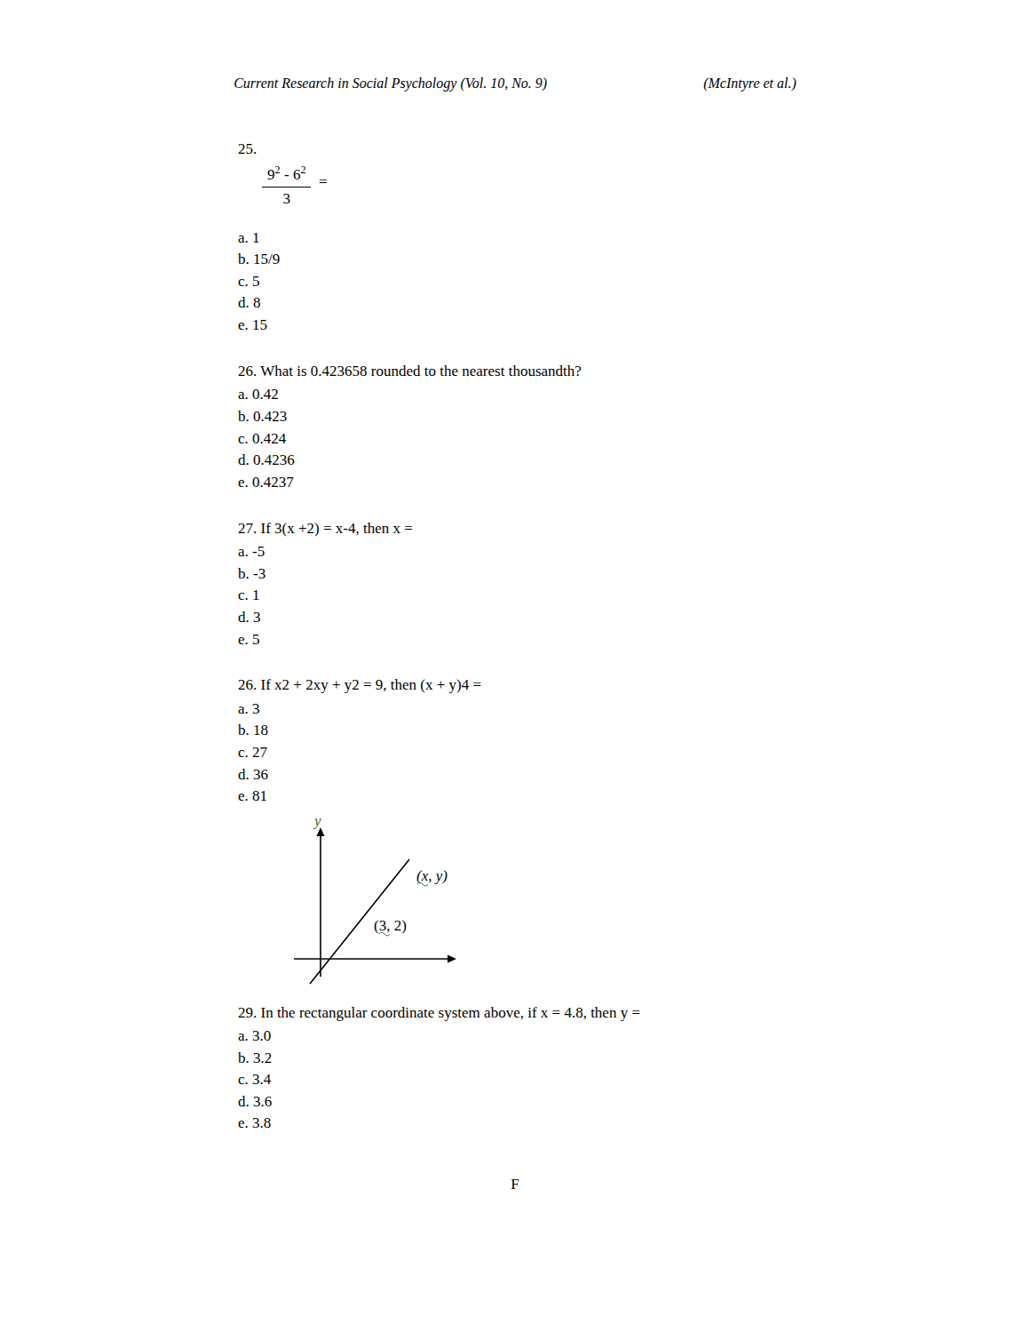Current Research in Social Psychology (Vol. 10, No. 9) (McIntyre et al.)
25.
92 - 62 3 =
a. 1
b. 15/9
c. 5
d. 8
e. 15
26. What is 0.423658 rounded to the nearest thousandth?
a. 0.42
b. 0.423
c. 0.424
d. 0.4236
e. 0.4237
27. If 3(x +2) = x-4, then x =
a. -5
b. -3
c. 1
d. 3
e. 5
26. If x2 + 2xy + y2 = 9, then (x + y)4 =
a. 3
b. 18
c. 27
d. 36
e. 81
y (x, y) (3, 2)
29. In the rectangular coordinate system above, if x = 4.8, then y =
a. 3.0
b. 3.2
c. 3.4
d. 3.6
e. 3.8
F